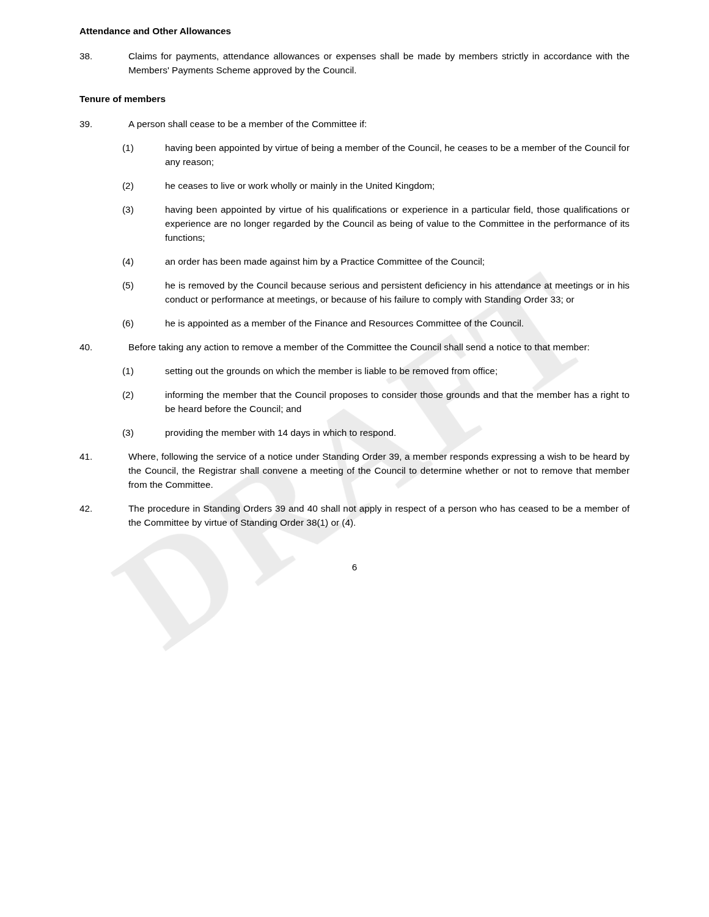DRAFT
Attendance and Other Allowances
38.
Claims for payments, attendance allowances or expenses shall be made by members strictly in accordance with the Members' Payments Scheme approved by the Council.
Tenure of members
39.
A person shall cease to be a member of the Committee if:
(1)
having been appointed by virtue of being a member of the Council, he ceases to be a member of the Council for any reason;
(2)
he ceases to live or work wholly or mainly in the United Kingdom;
(3)
having been appointed by virtue of his qualifications or experience in a particular field, those qualifications or experience are no longer regarded by the Council as being of value to the Committee in the performance of its functions;
(4)
an order has been made against him by a Practice Committee of the Council;
(5)
he is removed by the Council because serious and persistent deficiency in his attendance at meetings or in his conduct or performance at meetings, or because of his failure to comply with Standing Order 33; or
(6)
he is appointed as a member of the Finance and Resources Committee of the Council.
40.
Before taking any action to remove a member of the Committee the Council shall send a notice to that member:
(1)
setting out the grounds on which the member is liable to be removed from office;
(2)
informing the member that the Council proposes to consider those grounds and that the member has a right to be heard before the Council; and
(3)
providing the member with 14 days in which to respond.
41.
Where, following the service of a notice under Standing Order 39, a member responds expressing a wish to be heard by the Council, the Registrar shall convene a meeting of the Council to determine whether or not to remove that member from the Committee.
42.
The procedure in Standing Orders 39 and 40 shall not apply in respect of a person who has ceased to be a member of the Committee by virtue of Standing Order 38(1) or (4).
6